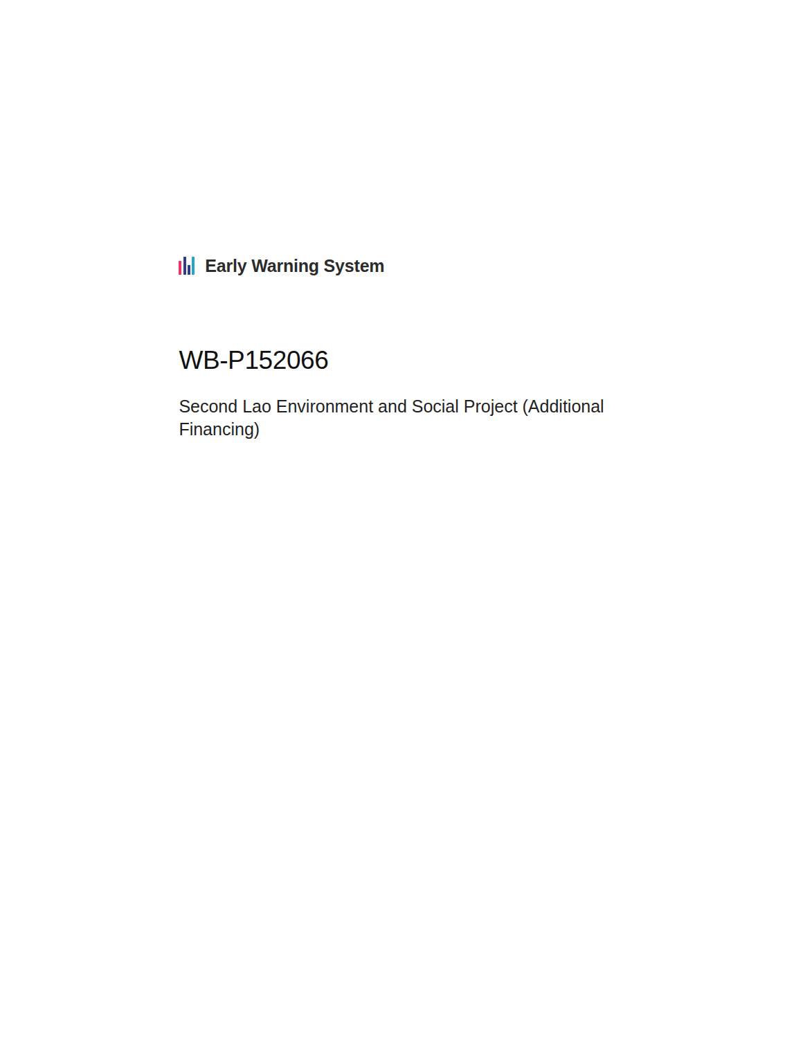Early Warning System
WB-P152066
Second Lao Environment and Social Project (Additional Financing)